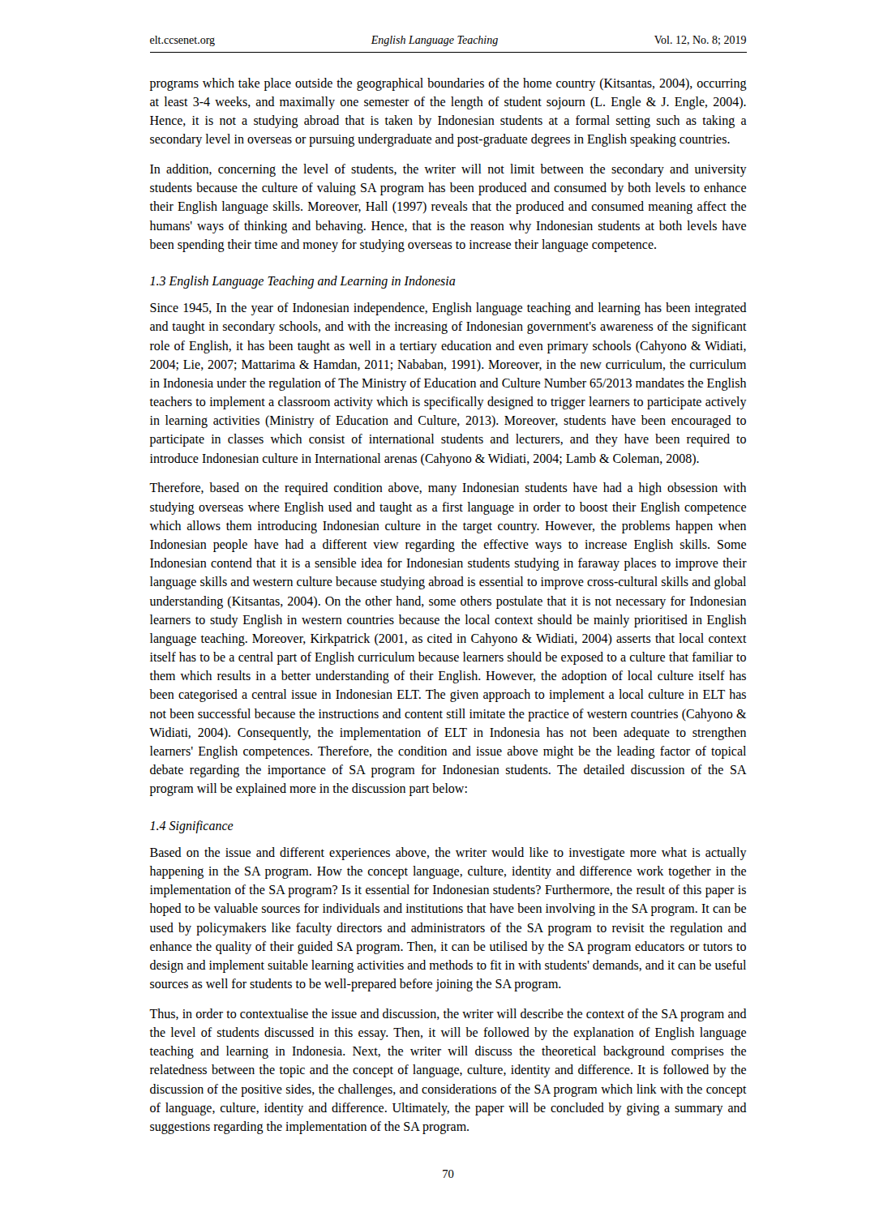elt.ccsenet.org English Language Teaching Vol. 12, No. 8; 2019
programs which take place outside the geographical boundaries of the home country (Kitsantas, 2004), occurring at least 3-4 weeks, and maximally one semester of the length of student sojourn (L. Engle & J. Engle, 2004). Hence, it is not a studying abroad that is taken by Indonesian students at a formal setting such as taking a secondary level in overseas or pursuing undergraduate and post-graduate degrees in English speaking countries.
In addition, concerning the level of students, the writer will not limit between the secondary and university students because the culture of valuing SA program has been produced and consumed by both levels to enhance their English language skills. Moreover, Hall (1997) reveals that the produced and consumed meaning affect the humans' ways of thinking and behaving. Hence, that is the reason why Indonesian students at both levels have been spending their time and money for studying overseas to increase their language competence.
1.3 English Language Teaching and Learning in Indonesia
Since 1945, In the year of Indonesian independence, English language teaching and learning has been integrated and taught in secondary schools, and with the increasing of Indonesian government's awareness of the significant role of English, it has been taught as well in a tertiary education and even primary schools (Cahyono & Widiati, 2004; Lie, 2007; Mattarima & Hamdan, 2011; Nababan, 1991). Moreover, in the new curriculum, the curriculum in Indonesia under the regulation of The Ministry of Education and Culture Number 65/2013 mandates the English teachers to implement a classroom activity which is specifically designed to trigger learners to participate actively in learning activities (Ministry of Education and Culture, 2013). Moreover, students have been encouraged to participate in classes which consist of international students and lecturers, and they have been required to introduce Indonesian culture in International arenas (Cahyono & Widiati, 2004; Lamb & Coleman, 2008).
Therefore, based on the required condition above, many Indonesian students have had a high obsession with studying overseas where English used and taught as a first language in order to boost their English competence which allows them introducing Indonesian culture in the target country. However, the problems happen when Indonesian people have had a different view regarding the effective ways to increase English skills. Some Indonesian contend that it is a sensible idea for Indonesian students studying in faraway places to improve their language skills and western culture because studying abroad is essential to improve cross-cultural skills and global understanding (Kitsantas, 2004). On the other hand, some others postulate that it is not necessary for Indonesian learners to study English in western countries because the local context should be mainly prioritised in English language teaching. Moreover, Kirkpatrick (2001, as cited in Cahyono & Widiati, 2004) asserts that local context itself has to be a central part of English curriculum because learners should be exposed to a culture that familiar to them which results in a better understanding of their English. However, the adoption of local culture itself has been categorised a central issue in Indonesian ELT. The given approach to implement a local culture in ELT has not been successful because the instructions and content still imitate the practice of western countries (Cahyono & Widiati, 2004). Consequently, the implementation of ELT in Indonesia has not been adequate to strengthen learners' English competences. Therefore, the condition and issue above might be the leading factor of topical debate regarding the importance of SA program for Indonesian students. The detailed discussion of the SA program will be explained more in the discussion part below:
1.4 Significance
Based on the issue and different experiences above, the writer would like to investigate more what is actually happening in the SA program. How the concept language, culture, identity and difference work together in the implementation of the SA program? Is it essential for Indonesian students? Furthermore, the result of this paper is hoped to be valuable sources for individuals and institutions that have been involving in the SA program. It can be used by policymakers like faculty directors and administrators of the SA program to revisit the regulation and enhance the quality of their guided SA program. Then, it can be utilised by the SA program educators or tutors to design and implement suitable learning activities and methods to fit in with students' demands, and it can be useful sources as well for students to be well-prepared before joining the SA program.
Thus, in order to contextualise the issue and discussion, the writer will describe the context of the SA program and the level of students discussed in this essay. Then, it will be followed by the explanation of English language teaching and learning in Indonesia. Next, the writer will discuss the theoretical background comprises the relatedness between the topic and the concept of language, culture, identity and difference. It is followed by the discussion of the positive sides, the challenges, and considerations of the SA program which link with the concept of language, culture, identity and difference. Ultimately, the paper will be concluded by giving a summary and suggestions regarding the implementation of the SA program.
70